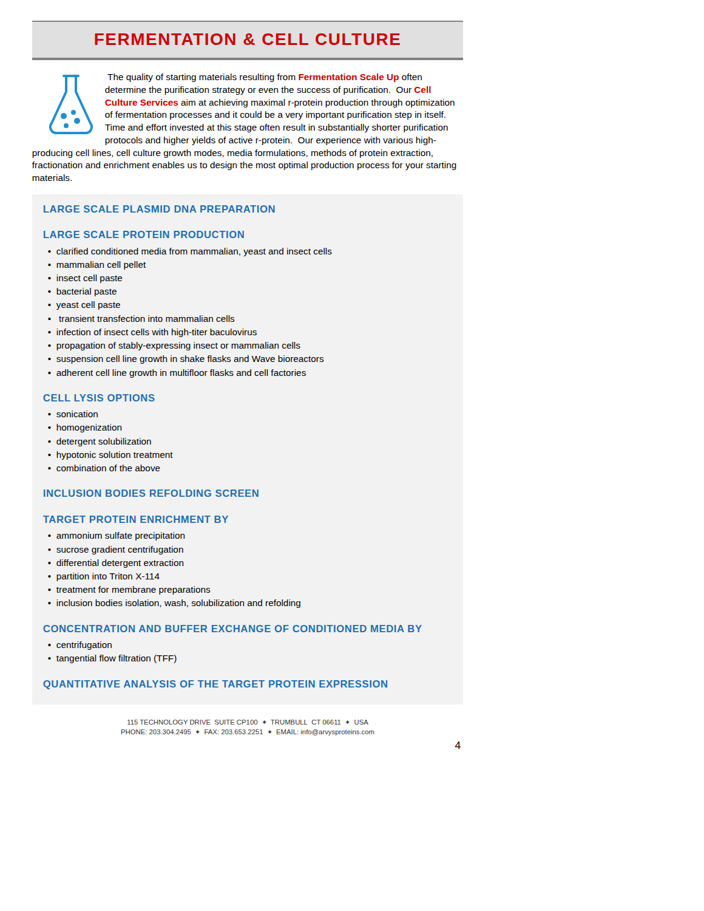FERMENTATION & CELL CULTURE
The quality of starting materials resulting from Fermentation Scale Up often determine the purification strategy or even the success of purification. Our Cell Culture Services aim at achieving maximal r-protein production through optimization of fermentation processes and it could be a very important purification step in itself. Time and effort invested at this stage often result in substantially shorter purification protocols and higher yields of active r-protein. Our experience with various high-producing cell lines, cell culture growth modes, media formulations, methods of protein extraction, fractionation and enrichment enables us to design the most optimal production process for your starting materials.
LARGE SCALE PLASMID DNA PREPARATION
LARGE SCALE PROTEIN PRODUCTION
clarified conditioned media from mammalian, yeast and insect cells
mammalian cell pellet
insect cell paste
bacterial paste
yeast cell paste
transient transfection into mammalian cells
infection of insect cells with high-titer baculovirus
propagation of stably-expressing insect or mammalian cells
suspension cell line growth in shake flasks and Wave bioreactors
adherent cell line growth in multifloor flasks and cell factories
CELL LYSIS OPTIONS
sonication
homogenization
detergent solubilization
hypotonic solution treatment
combination of the above
INCLUSION BODIES REFOLDING SCREEN
TARGET PROTEIN ENRICHMENT BY
ammonium sulfate precipitation
sucrose gradient centrifugation
differential detergent extraction
partition into Triton X-114
treatment for membrane preparations
inclusion bodies isolation, wash, solubilization and refolding
CONCENTRATION AND BUFFER EXCHANGE OF CONDITIONED MEDIA BY
centrifugation
tangential flow filtration (TFF)
QUANTITATIVE ANALYSIS OF THE TARGET PROTEIN EXPRESSION
115 TECHNOLOGY DRIVE SUITE CP100 ✦ TRUMBULL CT 06611 ✦ USA
PHONE: 203.304.2495 ✦ FAX: 203.653.2251 ✦ EMAIL: info@arvysproteins.com
4